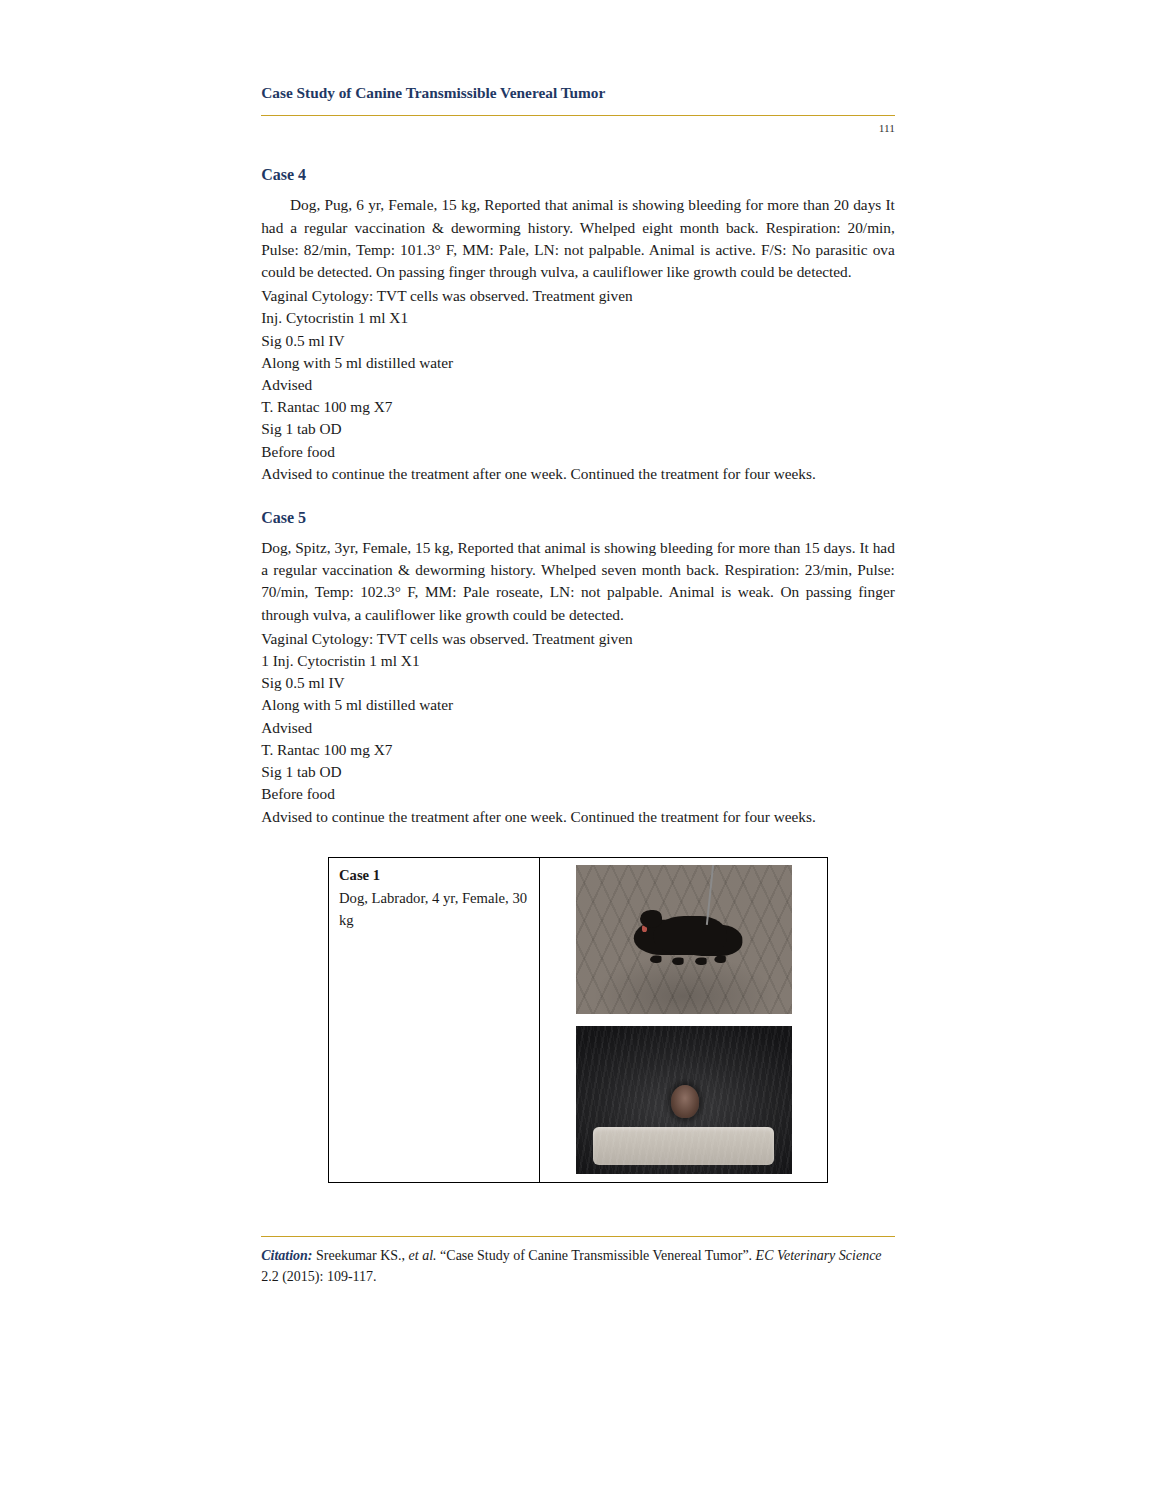Case Study of Canine Transmissible Venereal Tumor
111
Case 4
Dog, Pug, 6 yr, Female, 15 kg, Reported that animal is showing bleeding for more than 20 days It had a regular vaccination & deworming history. Whelped eight month back. Respiration: 20/min, Pulse: 82/min, Temp: 101.3° F, MM: Pale, LN: not palpable. Animal is active. F/S: No parasitic ova could be detected. On passing finger through vulva, a cauliflower like growth could be detected.
Vaginal Cytology: TVT cells was observed. Treatment given
Inj. Cytocristin 1 ml X1
Sig 0.5 ml IV
Along with 5 ml distilled water
Advised
T. Rantac 100 mg X7
Sig 1 tab OD
Before food
Advised to continue the treatment after one week. Continued the treatment for four weeks.
Case 5
Dog, Spitz, 3yr, Female, 15 kg, Reported that animal is showing bleeding for more than 15 days. It had a regular vaccination & deworming history. Whelped seven month back. Respiration: 23/min, Pulse: 70/min, Temp: 102.3° F, MM: Pale roseate, LN: not palpable. Animal is weak. On passing finger through vulva, a cauliflower like growth could be detected.
Vaginal Cytology: TVT cells was observed. Treatment given
1 Inj. Cytocristin 1 ml X1
Sig 0.5 ml IV
Along with 5 ml distilled water
Advised
T. Rantac 100 mg X7
Sig 1 tab OD
Before food
Advised to continue the treatment after one week. Continued the treatment for four weeks.
| Case 1 Dog, Labrador, 4 yr, Female, 30 kg | |
Citation: Sreekumar KS., et al. “Case Study of Canine Transmissible Venereal Tumor”. EC Veterinary Science 2.2 (2015): 109-117.